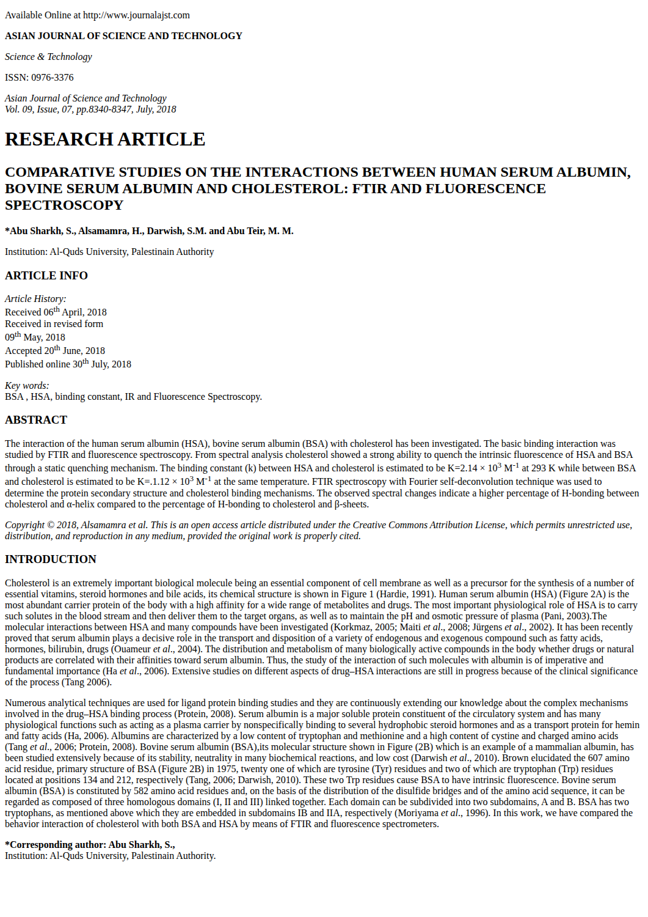Available Online at http://www.journalajst.com
ASIAN JOURNAL OF SCIENCE AND TECHNOLOGY
Science & Technology
ISSN: 0976-3376
Asian Journal of Science and Technology
Vol. 09, Issue, 07, pp.8340-8347, July, 2018
RESEARCH ARTICLE
COMPARATIVE STUDIES ON THE INTERACTIONS BETWEEN HUMAN SERUM ALBUMIN, BOVINE SERUM ALBUMIN AND CHOLESTEROL: FTIR AND FLUORESCENCE SPECTROSCOPY
*Abu Sharkh, S., Alsamamra, H., Darwish, S.M. and Abu Teir, M. M.
Institution: Al-Quds University, Palestinain Authority
ARTICLE INFO
Article History:
Received 06th April, 2018
Received in revised form
09th May, 2018
Accepted 20th June, 2018
Published online 30th July, 2018
Key words:
BSA , HSA, binding constant, IR and Fluorescence Spectroscopy.
ABSTRACT
The interaction of the human serum albumin (HSA), bovine serum albumin (BSA) with cholesterol has been investigated. The basic binding interaction was studied by FTIR and fluorescence spectroscopy. From spectral analysis cholesterol showed a strong ability to quench the intrinsic fluorescence of HSA and BSA through a static quenching mechanism. The binding constant (k) between HSA and cholesterol is estimated to be K=2.14 × 103 M-1 at 293 K while between BSA and cholesterol is estimated to be K=.1.12 × 103 M-1 at the same temperature. FTIR spectroscopy with Fourier self-deconvolution technique was used to determine the protein secondary structure and cholesterol binding mechanisms. The observed spectral changes indicate a higher percentage of H-bonding between cholesterol and α-helix compared to the percentage of H-bonding to cholesterol and β-sheets.
Copyright © 2018, Alsamamra et al. This is an open access article distributed under the Creative Commons Attribution License, which permits unrestricted use, distribution, and reproduction in any medium, provided the original work is properly cited.
INTRODUCTION
Cholesterol is an extremely important biological molecule being an essential component of cell membrane as well as a precursor for the synthesis of a number of essential vitamins, steroid hormones and bile acids, its chemical structure is shown in Figure 1 (Hardie, 1991). Human serum albumin (HSA) (Figure 2A) is the most abundant carrier protein of the body with a high affinity for a wide range of metabolites and drugs. The most important physiological role of HSA is to carry such solutes in the blood stream and then deliver them to the target organs, as well as to maintain the pH and osmotic pressure of plasma (Pani, 2003).The molecular interactions between HSA and many compounds have been investigated (Korkmaz, 2005; Maiti et al., 2008; Jürgens et al., 2002). It has been recently proved that serum albumin plays a decisive role in the transport and disposition of a variety of endogenous and exogenous compound such as fatty acids, hormones, bilirubin, drugs (Ouameur et al., 2004). The distribution and metabolism of many biologically active compounds in the body whether drugs or natural products are correlated with their affinities toward serum albumin. Thus, the study of the interaction of such molecules with albumin is of imperative and fundamental importance (Ha et al., 2006). Extensive studies on different aspects of drug–HSA interactions are still in progress because of the clinical significance of the process (Tang 2006).
Numerous analytical techniques are used for ligand protein binding studies and they are continuously extending our knowledge about the complex mechanisms involved in the drug–HSA binding process (Protein, 2008). Serum albumin is a major soluble protein constituent of the circulatory system and has many physiological functions such as acting as a plasma carrier by nonspecifically binding to several hydrophobic steroid hormones and as a transport protein for hemin and fatty acids (Ha, 2006). Albumins are characterized by a low content of tryptophan and methionine and a high content of cystine and charged amino acids (Tang et al., 2006; Protein, 2008). Bovine serum albumin (BSA),its molecular structure shown in Figure (2B) which is an example of a mammalian albumin, has been studied extensively because of its stability, neutrality in many biochemical reactions, and low cost (Darwish et al., 2010). Brown elucidated the 607 amino acid residue, primary structure of BSA (Figure 2B) in 1975, twenty one of which are tyrosine (Tyr) residues and two of which are tryptophan (Trp) residues located at positions 134 and 212, respectively (Tang, 2006; Darwish, 2010). These two Trp residues cause BSA to have intrinsic fluorescence. Bovine serum albumin (BSA) is constituted by 582 amino acid residues and, on the basis of the distribution of the disulfide bridges and of the amino acid sequence, it can be regarded as composed of three homologous domains (I, II and III) linked together. Each domain can be subdivided into two subdomains, A and B. BSA has two tryptophans, as mentioned above which they are embedded in subdomains IB and IIA, respectively (Moriyama et al., 1996). In this work, we have compared the behavior interaction of cholesterol with both BSA and HSA by means of FTIR and fluorescence spectrometers.
*Corresponding author: Abu Sharkh, S.,
Institution: Al-Quds University, Palestinain Authority.